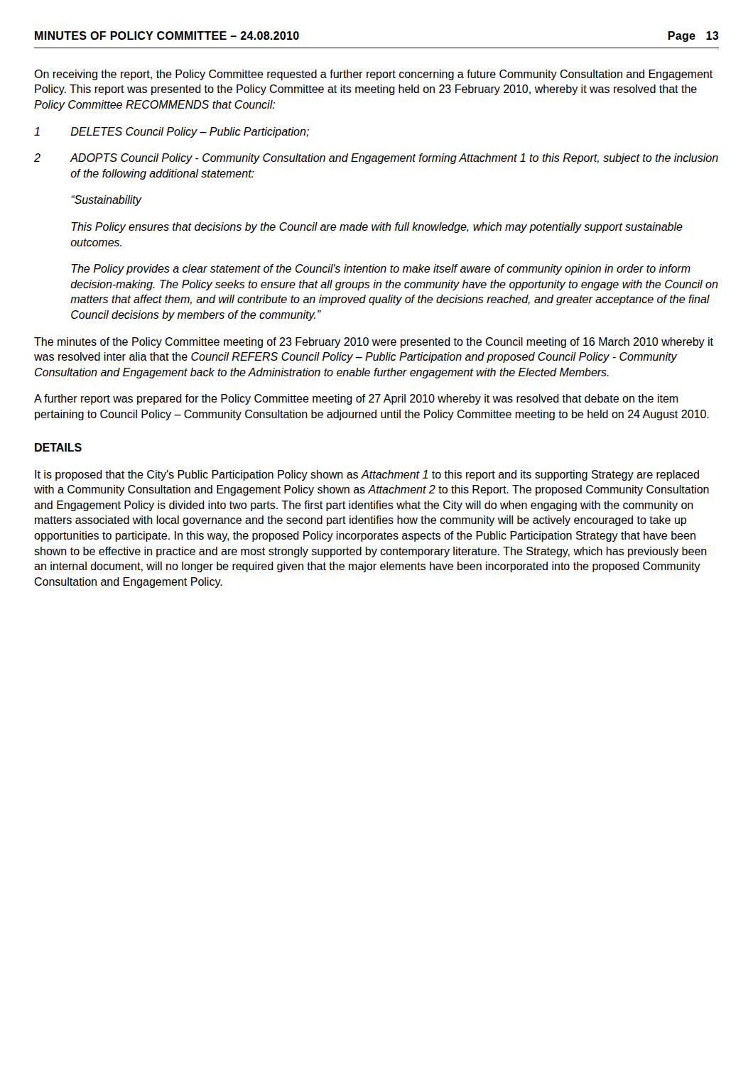Minutes of Policy Committee – 24.08.2010 Page 13
On receiving the report, the Policy Committee requested a further report concerning a future Community Consultation and Engagement Policy. This report was presented to the Policy Committee at its meeting held on 23 February 2010, whereby it was resolved that the Policy Committee RECOMMENDS that Council:
1 DELETES Council Policy – Public Participation;
2 ADOPTS Council Policy - Community Consultation and Engagement forming Attachment 1 to this Report, subject to the inclusion of the following additional statement:
“Sustainability
This Policy ensures that decisions by the Council are made with full knowledge, which may potentially support sustainable outcomes.
The Policy provides a clear statement of the Council's intention to make itself aware of community opinion in order to inform decision-making. The Policy seeks to ensure that all groups in the community have the opportunity to engage with the Council on matters that affect them, and will contribute to an improved quality of the decisions reached, and greater acceptance of the final Council decisions by members of the community.”
The minutes of the Policy Committee meeting of 23 February 2010 were presented to the Council meeting of 16 March 2010 whereby it was resolved inter alia that the Council REFERS Council Policy – Public Participation and proposed Council Policy - Community Consultation and Engagement back to the Administration to enable further engagement with the Elected Members.
A further report was prepared for the Policy Committee meeting of 27 April 2010 whereby it was resolved that debate on the item pertaining to Council Policy – Community Consultation be adjourned until the Policy Committee meeting to be held on 24 August 2010.
Details
It is proposed that the City's Public Participation Policy shown as Attachment 1 to this report and its supporting Strategy are replaced with a Community Consultation and Engagement Policy shown as Attachment 2 to this Report. The proposed Community Consultation and Engagement Policy is divided into two parts. The first part identifies what the City will do when engaging with the community on matters associated with local governance and the second part identifies how the community will be actively encouraged to take up opportunities to participate. In this way, the proposed Policy incorporates aspects of the Public Participation Strategy that have been shown to be effective in practice and are most strongly supported by contemporary literature. The Strategy, which has previously been an internal document, will no longer be required given that the major elements have been incorporated into the proposed Community Consultation and Engagement Policy.